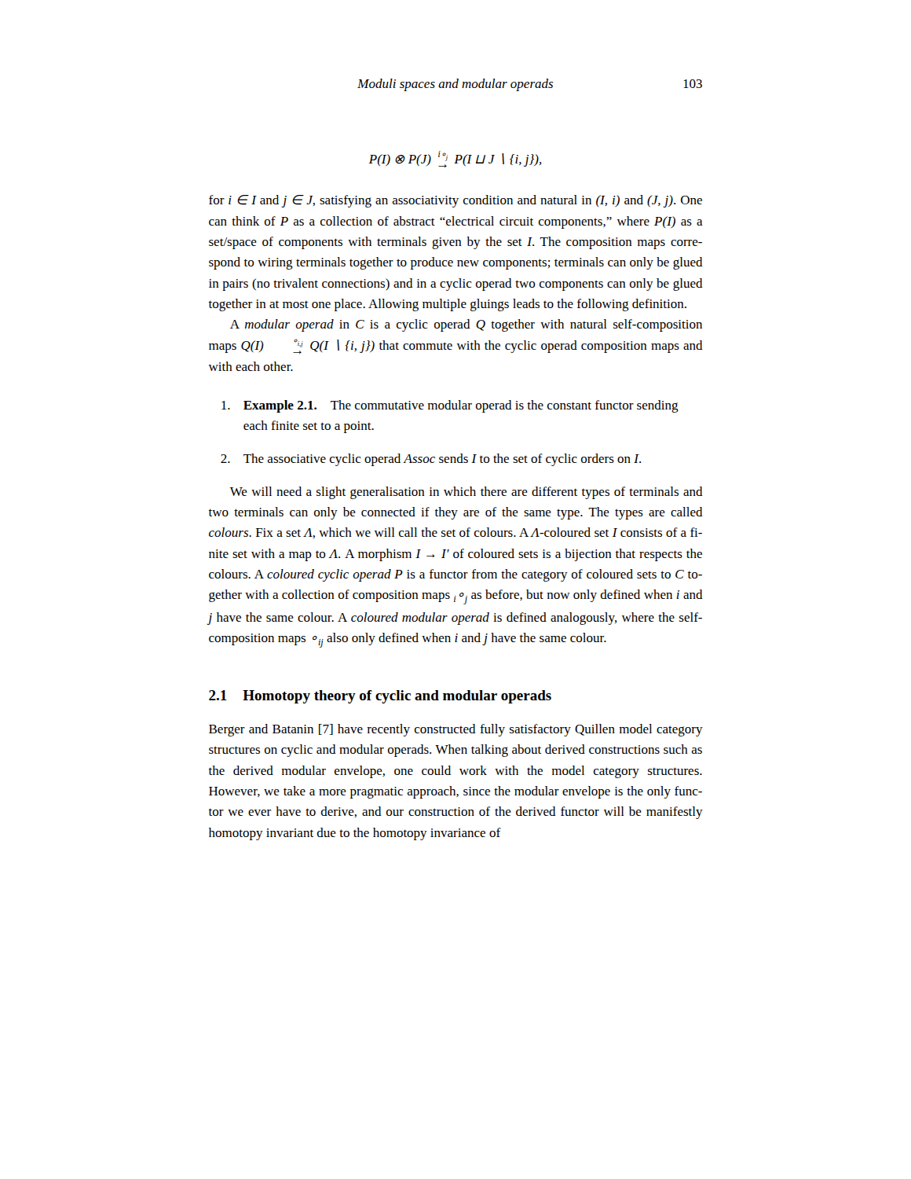Moduli spaces and modular operads 103
P(I) ⊗ P(J) i∘j→ P(I ⊔ J ∖ {i, j}),
for i ∈ I and j ∈ J, satisfying an associativity condition and natural in (I, i) and (J, j). One can think of P as a collection of abstract “electrical circuit components,” where P(I) as a set/space of components with terminals given by the set I. The composition maps correspond to wiring terminals together to produce new components; terminals can only be glued in pairs (no trivalent connections) and in a cyclic operad two components can only be glued together in at most one place. Allowing multiple gluings leads to the following definition.
A modular operad in C is a cyclic operad Q together with natural self-composition maps Q(I) ∘i,j→ Q(I ∖ {i, j}) that commute with the cyclic operad composition maps and with each other.
1. Example 2.1. The commutative modular operad is the constant functor sending each finite set to a point.
2. The associative cyclic operad Assoc sends I to the set of cyclic orders on I.
We will need a slight generalisation in which there are different types of terminals and two terminals can only be connected if they are of the same type. The types are called colours. Fix a set Λ, which we will call the set of colours. A Λ-coloured set I consists of a finite set with a map to Λ. A morphism I → I′ of coloured sets is a bijection that respects the colours. A coloured cyclic operad P is a functor from the category of coloured sets to C together with a collection of composition maps i∘j as before, but now only defined when i and j have the same colour. A coloured modular operad is defined analogously, where the self-composition maps ∘ij also only defined when i and j have the same colour.
2.1 Homotopy theory of cyclic and modular operads
Berger and Batanin [7] have recently constructed fully satisfactory Quillen model category structures on cyclic and modular operads. When talking about derived constructions such as the derived modular envelope, one could work with the model category structures. However, we take a more pragmatic approach, since the modular envelope is the only functor we ever have to derive, and our construction of the derived functor will be manifestly homotopy invariant due to the homotopy invariance of